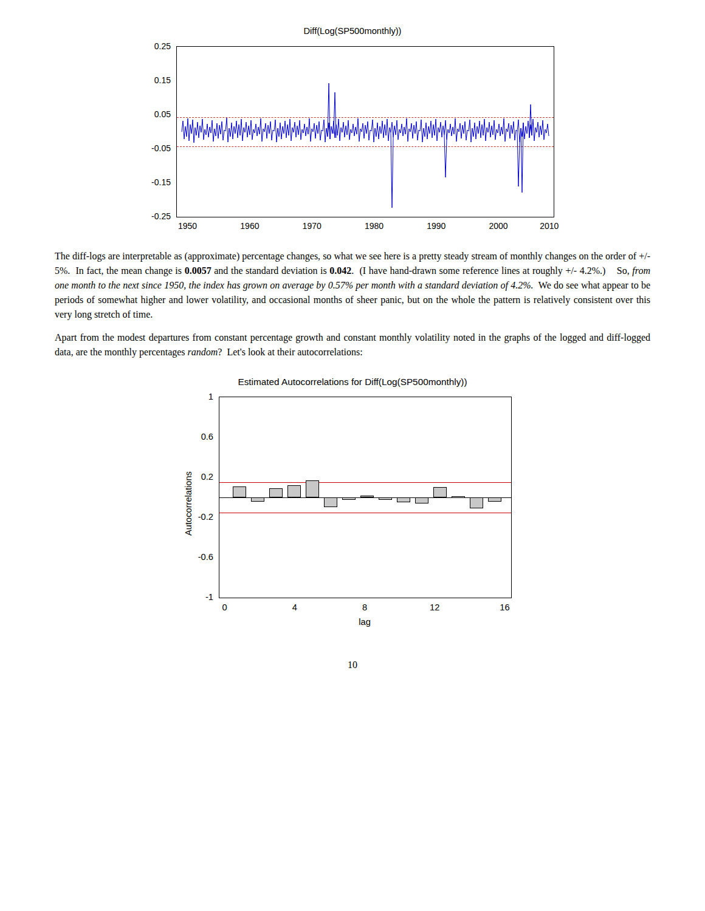Diff(Log(SP500monthly))
0.25 0.15 0.05 -0.05 -0.15 -0.25
1950 1960 1970 1980 1990 2000 2010
The diff-logs are interpretable as (approximate) percentage changes, so what we see here is a pretty steady stream of monthly changes on the order of +/- 5%. In fact, the mean change is 0.0057 and the standard deviation is 0.042. (I have hand-drawn some reference lines at roughly +/- 4.2%.) So, from one month to the next since 1950, the index has grown on average by 0.57% per month with a standard deviation of 4.2%. We do see what appear to be periods of somewhat higher and lower volatility, and occasional months of sheer panic, but on the whole the pattern is relatively consistent over this very long stretch of time.
Apart from the modest departures from constant percentage growth and constant monthly volatility noted in the graphs of the logged and diff-logged data, are the monthly percentages random? Let's look at their autocorrelations:
Estimated Autocorrelations for Diff(Log(SP500monthly))
Autocorrelations
1 0.6 0.2 -0.2 -0.6 -1
0 4 8 12 16
lag
10